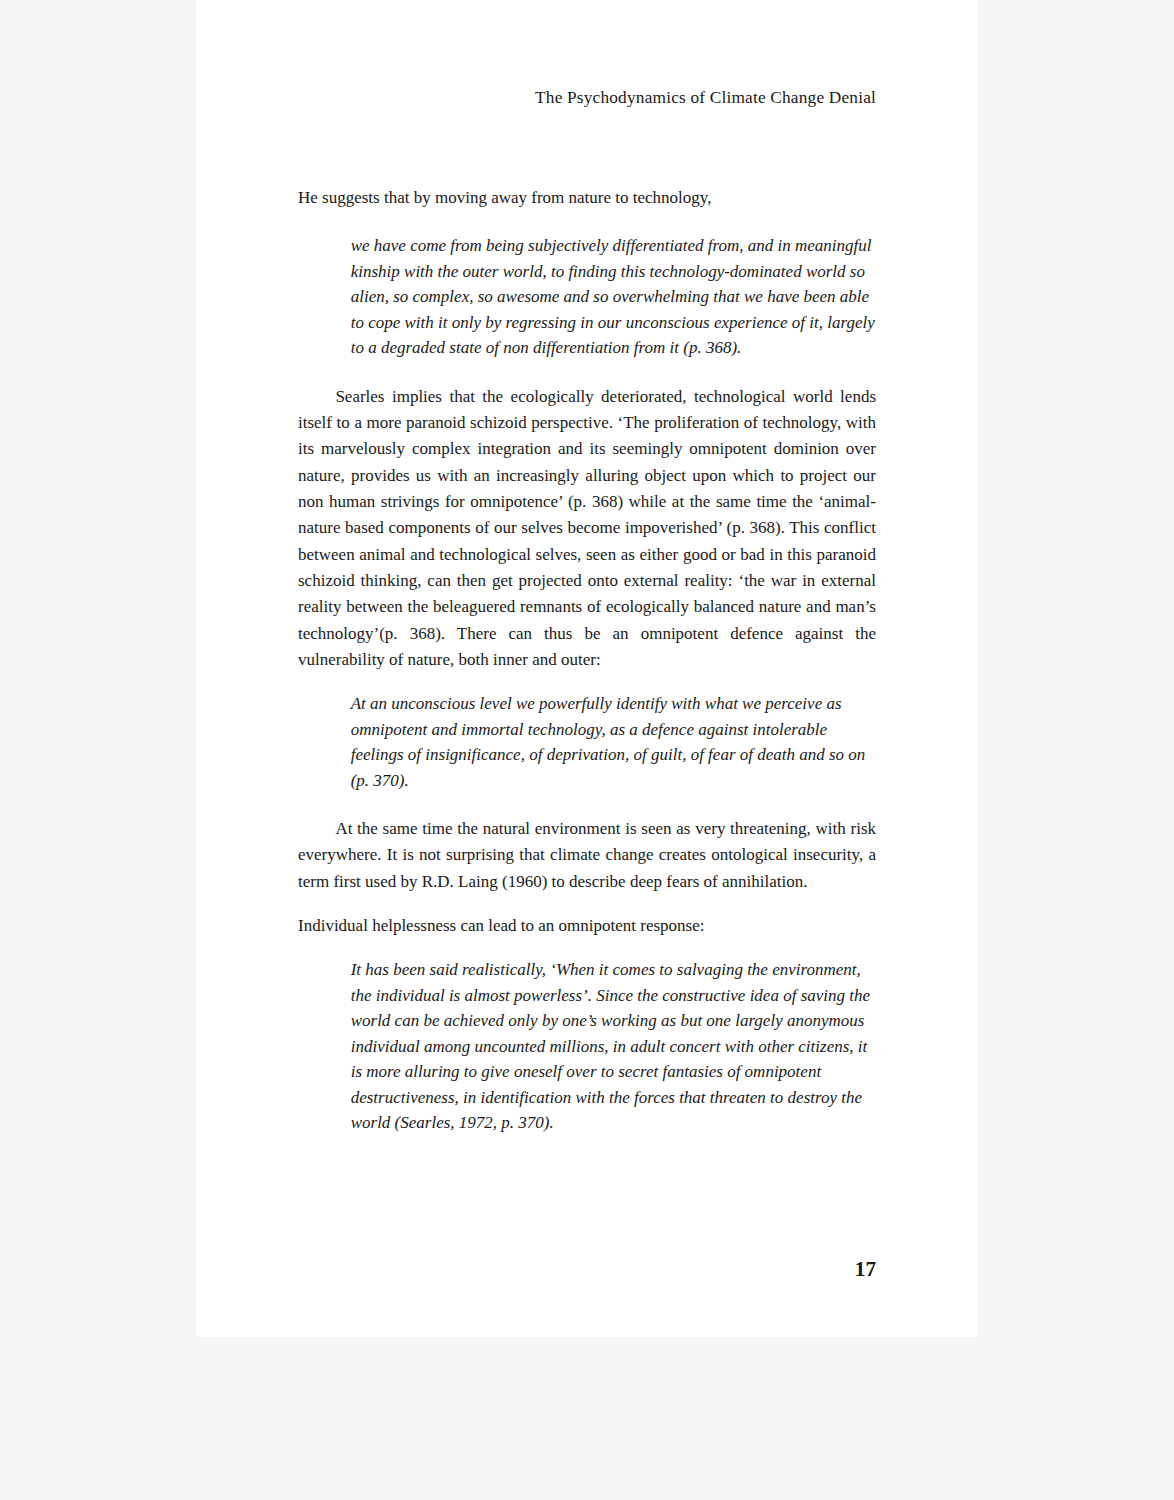The Psychodynamics of Climate Change Denial
He suggests that by moving away from nature to technology,
we have come from being subjectively differentiated from, and in meaningful kinship with the outer world, to finding this technology-dominated world so alien, so complex, so awesome and so overwhelming that we have been able to cope with it only by regressing in our unconscious experience of it, largely to a degraded state of non differentiation from it (p. 368).
Searles implies that the ecologically deteriorated, technological world lends itself to a more paranoid schizoid perspective. ‘The proliferation of technology, with its marvelously complex integration and its seemingly omnipotent dominion over nature, provides us with an increasingly alluring object upon which to project our non human strivings for omnipotence’ (p. 368) while at the same time the ‘animal-nature based components of our selves become impoverished’ (p. 368). This conflict between animal and technological selves, seen as either good or bad in this paranoid schizoid thinking, can then get projected onto external reality: ‘the war in external reality between the beleaguered remnants of ecologically balanced nature and man’s technology’(p. 368). There can thus be an omnipotent defence against the vulnerability of nature, both inner and outer:
At an unconscious level we powerfully identify with what we perceive as omnipotent and immortal technology, as a defence against intolerable feelings of insignificance, of deprivation, of guilt, of fear of death and so on (p. 370).
At the same time the natural environment is seen as very threatening, with risk everywhere. It is not surprising that climate change creates ontological insecurity, a term first used by R.D. Laing (1960) to describe deep fears of annihilation.
Individual helplessness can lead to an omnipotent response:
It has been said realistically, ‘When it comes to salvaging the environment, the individual is almost powerless’. Since the constructive idea of saving the world can be achieved only by one’s working as but one largely anonymous individual among uncounted millions, in adult concert with other citizens, it is more alluring to give oneself over to secret fantasies of omnipotent destructiveness, in identification with the forces that threaten to destroy the world (Searles, 1972, p. 370).
17